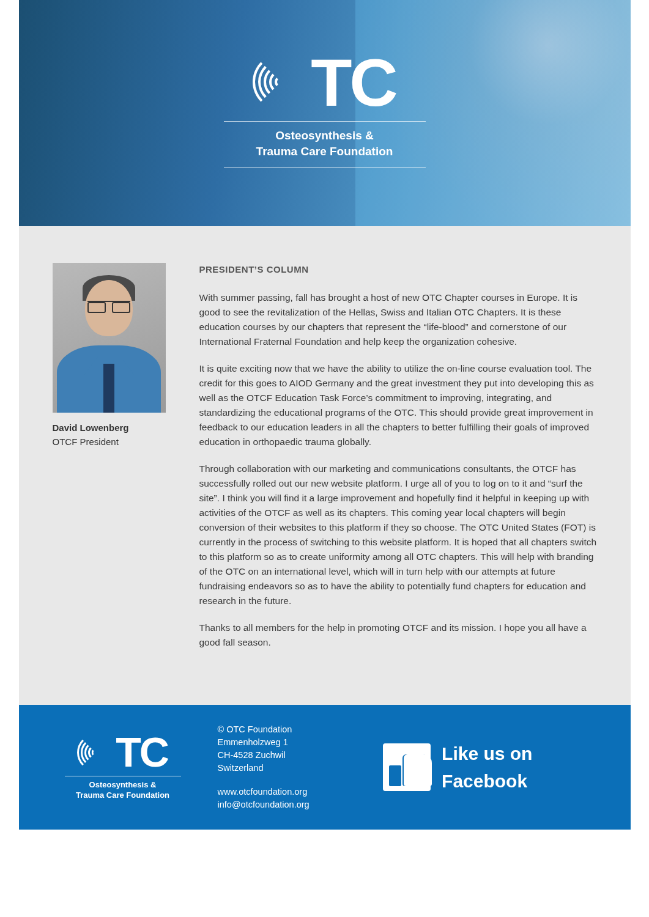TC
Osteosynthesis &
Trauma Care Foundation
David Lowenberg
OTCF President
President’s Column
With summer passing, fall has brought a host of new OTC Chapter courses in Europe. It is good to see the revitalization of the Hellas, Swiss and Italian OTC Chapters. It is these education courses by our chapters that represent the “life-blood” and cornerstone of our International Fraternal Foundation and help keep the organization cohesive.
It is quite exciting now that we have the ability to utilize the on-line course evaluation tool. The credit for this goes to AIOD Germany and the great investment they put into developing this as well as the OTCF Education Task Force’s commitment to improving, integrating, and standardizing the educational programs of the OTC. This should provide great improvement in feedback to our education leaders in all the chapters to better fulfilling their goals of improved education in orthopaedic trauma globally.
Through collaboration with our marketing and communications consultants, the OTCF has successfully rolled out our new website platform. I urge all of you to log on to it and “surf the site”. I think you will find it a large improvement and hopefully find it helpful in keeping up with activities of the OTCF as well as its chapters. This coming year local chapters will begin conversion of their websites to this platform if they so choose. The OTC United States (FOT) is currently in the process of switching to this website platform. It is hoped that all chapters switch to this platform so as to create uniformity among all OTC chapters. This will help with branding of the OTC on an international level, which will in turn help with our attempts at future fundraising endeavors so as to have the ability to potentially fund chapters for education and research in the future.
Thanks to all members for the help in promoting OTCF and its mission. I hope you all have a good fall season.
TC
Osteosynthesis &
Trauma Care Foundation
© OTC Foundation
Emmenholzweg 1
CH-4528 Zuchwil
Switzerland
www.otcfoundation.org
info@otcfoundation.org
Like us on Facebook